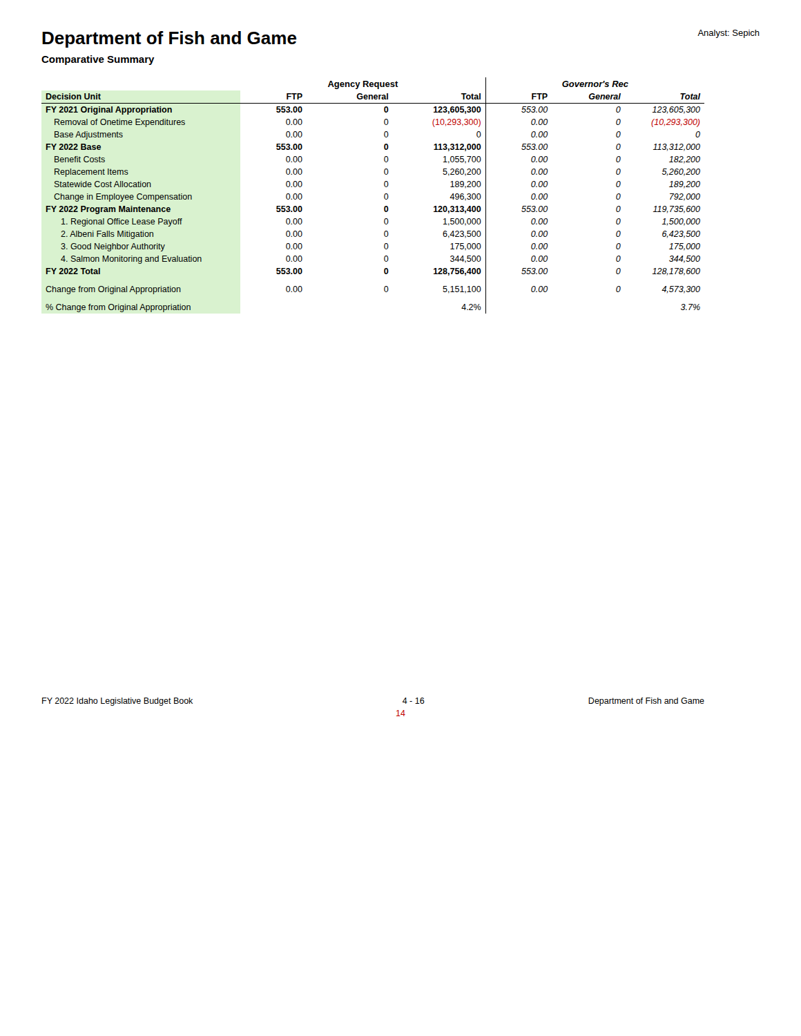Analyst: Sepich
Department of Fish and Game
Comparative Summary
| | Agency Request | Governor's Rec |
| Decision Unit | FTP | General | Total | FTP | General | Total |
| FY 2021 Original Appropriation | 553.00 | 0 | 123,605,300 | 553.00 | 0 | 123,605,300 |
| Removal of Onetime Expenditures | 0.00 | 0 | (10,293,300) | 0.00 | 0 | (10,293,300) |
| Base Adjustments | 0.00 | 0 | 0 | 0.00 | 0 | 0 |
| FY 2022 Base | 553.00 | 0 | 113,312,000 | 553.00 | 0 | 113,312,000 |
| Benefit Costs | 0.00 | 0 | 1,055,700 | 0.00 | 0 | 182,200 |
| Replacement Items | 0.00 | 0 | 5,260,200 | 0.00 | 0 | 5,260,200 |
| Statewide Cost Allocation | 0.00 | 0 | 189,200 | 0.00 | 0 | 189,200 |
| Change in Employee Compensation | 0.00 | 0 | 496,300 | 0.00 | 0 | 792,000 |
| FY 2022 Program Maintenance | 553.00 | 0 | 120,313,400 | 553.00 | 0 | 119,735,600 |
| 1. Regional Office Lease Payoff | 0.00 | 0 | 1,500,000 | 0.00 | 0 | 1,500,000 |
| 2. Albeni Falls Mitigation | 0.00 | 0 | 6,423,500 | 0.00 | 0 | 6,423,500 |
| 3. Good Neighbor Authority | 0.00 | 0 | 175,000 | 0.00 | 0 | 175,000 |
| 4. Salmon Monitoring and Evaluation | 0.00 | 0 | 344,500 | 0.00 | 0 | 344,500 |
| FY 2022 Total | 553.00 | 0 | 128,756,400 | 553.00 | 0 | 128,178,600 |
| Change from Original Appropriation | 0.00 | 0 | 5,151,100 | 0.00 | 0 | 4,573,300 |
| % Change from Original Appropriation | | | 4.2% | | | 3.7% |
| FY 2022 Idaho Legislative Budget Book | 4 - 16 | Department of Fish and Game |
14